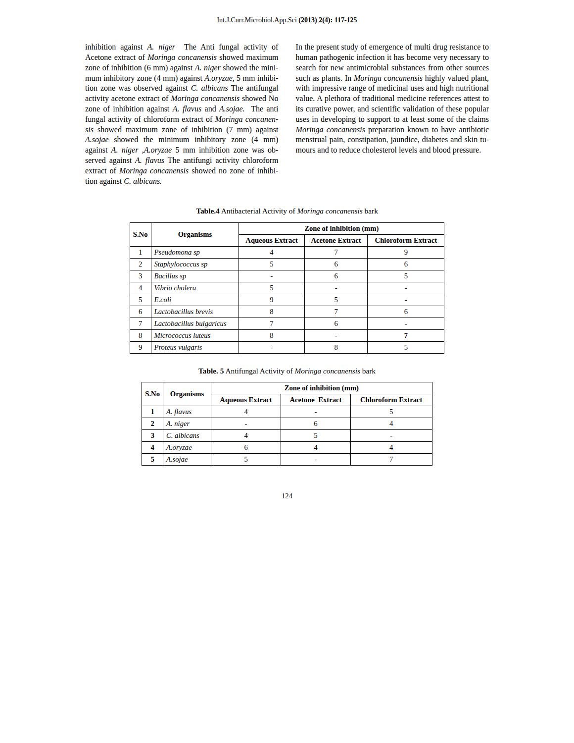Int.J.Curr.Microbiol.App.Sci (2013) 2(4): 117-125
inhibition against A. niger The Anti fungal activity of Acetone extract of Moringa concanensis showed maximum zone of inhibition (6 mm) against A. niger showed the minimum inhibitory zone (4 mm) against A.oryzae, 5 mm inhibition zone was observed against C. albicans The antifungal activity acetone extract of Moringa concanensis showed No zone of inhibition against A. flavus and A.sojae. The anti fungal activity of chloroform extract of Moringa concanensis showed maximum zone of inhibition (7 mm) against A.sojae showed the minimum inhibitory zone (4 mm) against A. niger ,A.oryzae 5 mm inhibition zone was observed against A. flavus The antifungi activity chloroform extract of Moringa concanensis showed no zone of inhibition against C. albicans.
In the present study of emergence of multi drug resistance to human pathogenic infection it has become very necessary to search for new antimicrobial substances from other sources such as plants. In Moringa concanensis highly valued plant, with impressive range of medicinal uses and high nutritional value. A plethora of traditional medicine references attest to its curative power, and scientific validation of these popular uses in developing to support to at least some of the claims Moringa concanensis preparation known to have antibiotic menstrual pain, constipation, jaundice, diabetes and skin tumours and to reduce cholesterol levels and blood pressure.
Table.4 Antibacterial Activity of Moringa concanensis bark
| S.No | Organisms | Zone of inhibition (mm) |
| --- | --- | --- |
| Aqueous Extract | Acetone Extract | Chloroform Extract |
| 1 | Pseudomona sp | 4 | 7 | 9 |
| 2 | Staphylococcus sp | 5 | 6 | 6 |
| 3 | Bacillus sp | - | 6 | 5 |
| 4 | Vibrio cholera | 5 | - | - |
| 5 | E.coli | 9 | 5 | - |
| 6 | Lactobacillus brevis | 8 | 7 | 6 |
| 7 | Lactobacillus bulgaricus | 7 | 6 | - |
| 8 | Micrococcus luteus | 8 | - | 7 |
| 9 | Proteus vulgaris | - | 8 | 5 |
Table. 5 Antifungal Activity of Moringa concanensis bark
| S.No | Organisms | Zone of inhibition (mm) |
| --- | --- | --- |
| Aqueous Extract | Acetone Extract | Chloroform Extract |
| 1 | A. flavus | 4 | - | 5 |
| 2 | A. niger | - | 6 | 4 |
| 3 | C. albicans | 4 | 5 | - |
| 4 | A.oryzae | 6 | 4 | 4 |
| 5 | A.sojae | 5 | - | 7 |
124